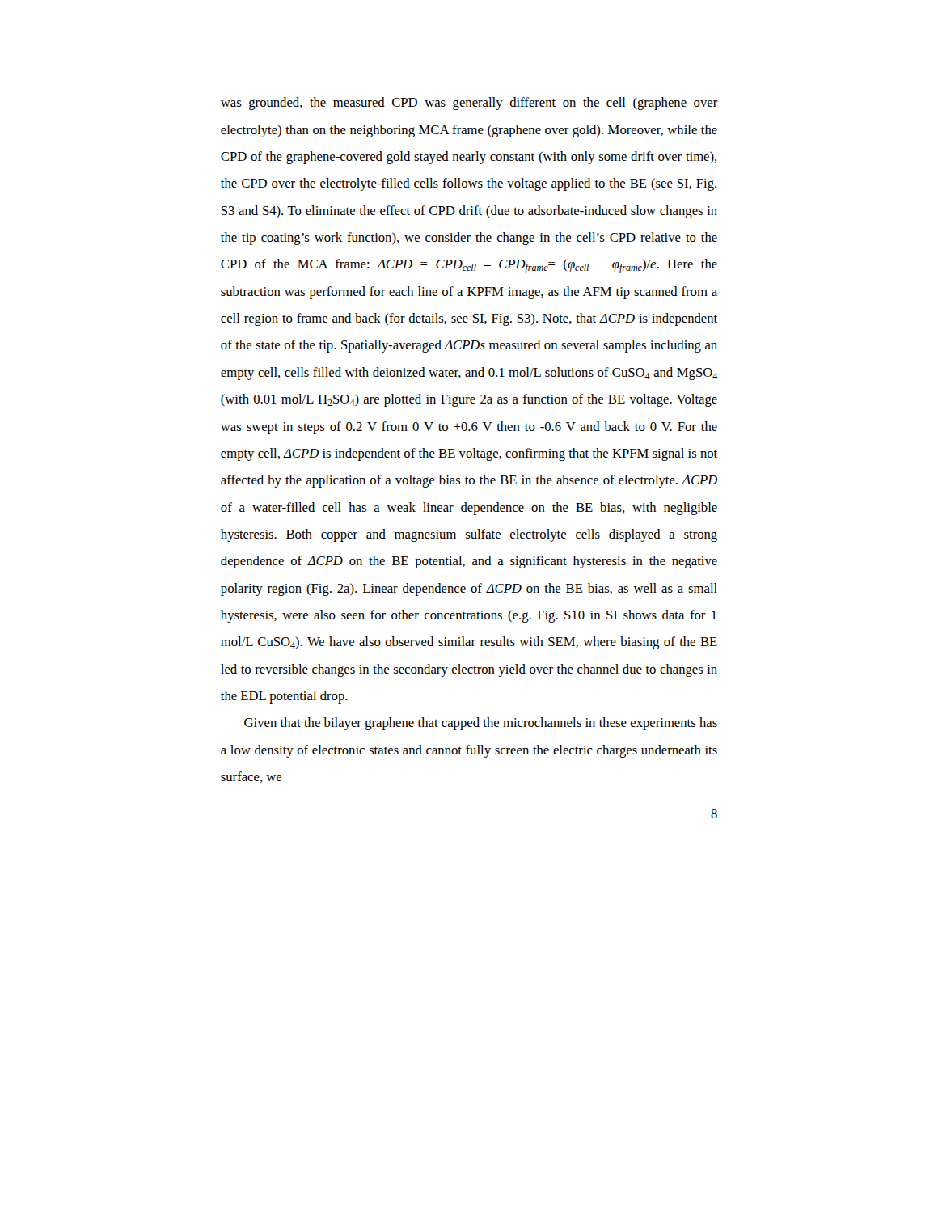was grounded, the measured CPD was generally different on the cell (graphene over electrolyte) than on the neighboring MCA frame (graphene over gold). Moreover, while the CPD of the graphene-covered gold stayed nearly constant (with only some drift over time), the CPD over the electrolyte-filled cells follows the voltage applied to the BE (see SI, Fig. S3 and S4). To eliminate the effect of CPD drift (due to adsorbate-induced slow changes in the tip coating’s work function), we consider the change in the cell’s CPD relative to the CPD of the MCA frame: ΔCPD = CPDcell – CPDframe=−(φcell − φframe)/e. Here the subtraction was performed for each line of a KPFM image, as the AFM tip scanned from a cell region to frame and back (for details, see SI, Fig. S3). Note, that ΔCPD is independent of the state of the tip. Spatially-averaged ΔCPDs measured on several samples including an empty cell, cells filled with deionized water, and 0.1 mol/L solutions of CuSO4 and MgSO4 (with 0.01 mol/L H2SO4) are plotted in Figure 2a as a function of the BE voltage. Voltage was swept in steps of 0.2 V from 0 V to +0.6 V then to -0.6 V and back to 0 V. For the empty cell, ΔCPD is independent of the BE voltage, confirming that the KPFM signal is not affected by the application of a voltage bias to the BE in the absence of electrolyte. ΔCPD of a water-filled cell has a weak linear dependence on the BE bias, with negligible hysteresis. Both copper and magnesium sulfate electrolyte cells displayed a strong dependence of ΔCPD on the BE potential, and a significant hysteresis in the negative polarity region (Fig. 2a). Linear dependence of ΔCPD on the BE bias, as well as a small hysteresis, were also seen for other concentrations (e.g. Fig. S10 in SI shows data for 1 mol/L CuSO4). We have also observed similar results with SEM, where biasing of the BE led to reversible changes in the secondary electron yield over the channel due to changes in the EDL potential drop.
Given that the bilayer graphene that capped the microchannels in these experiments has a low density of electronic states and cannot fully screen the electric charges underneath its surface, we
8